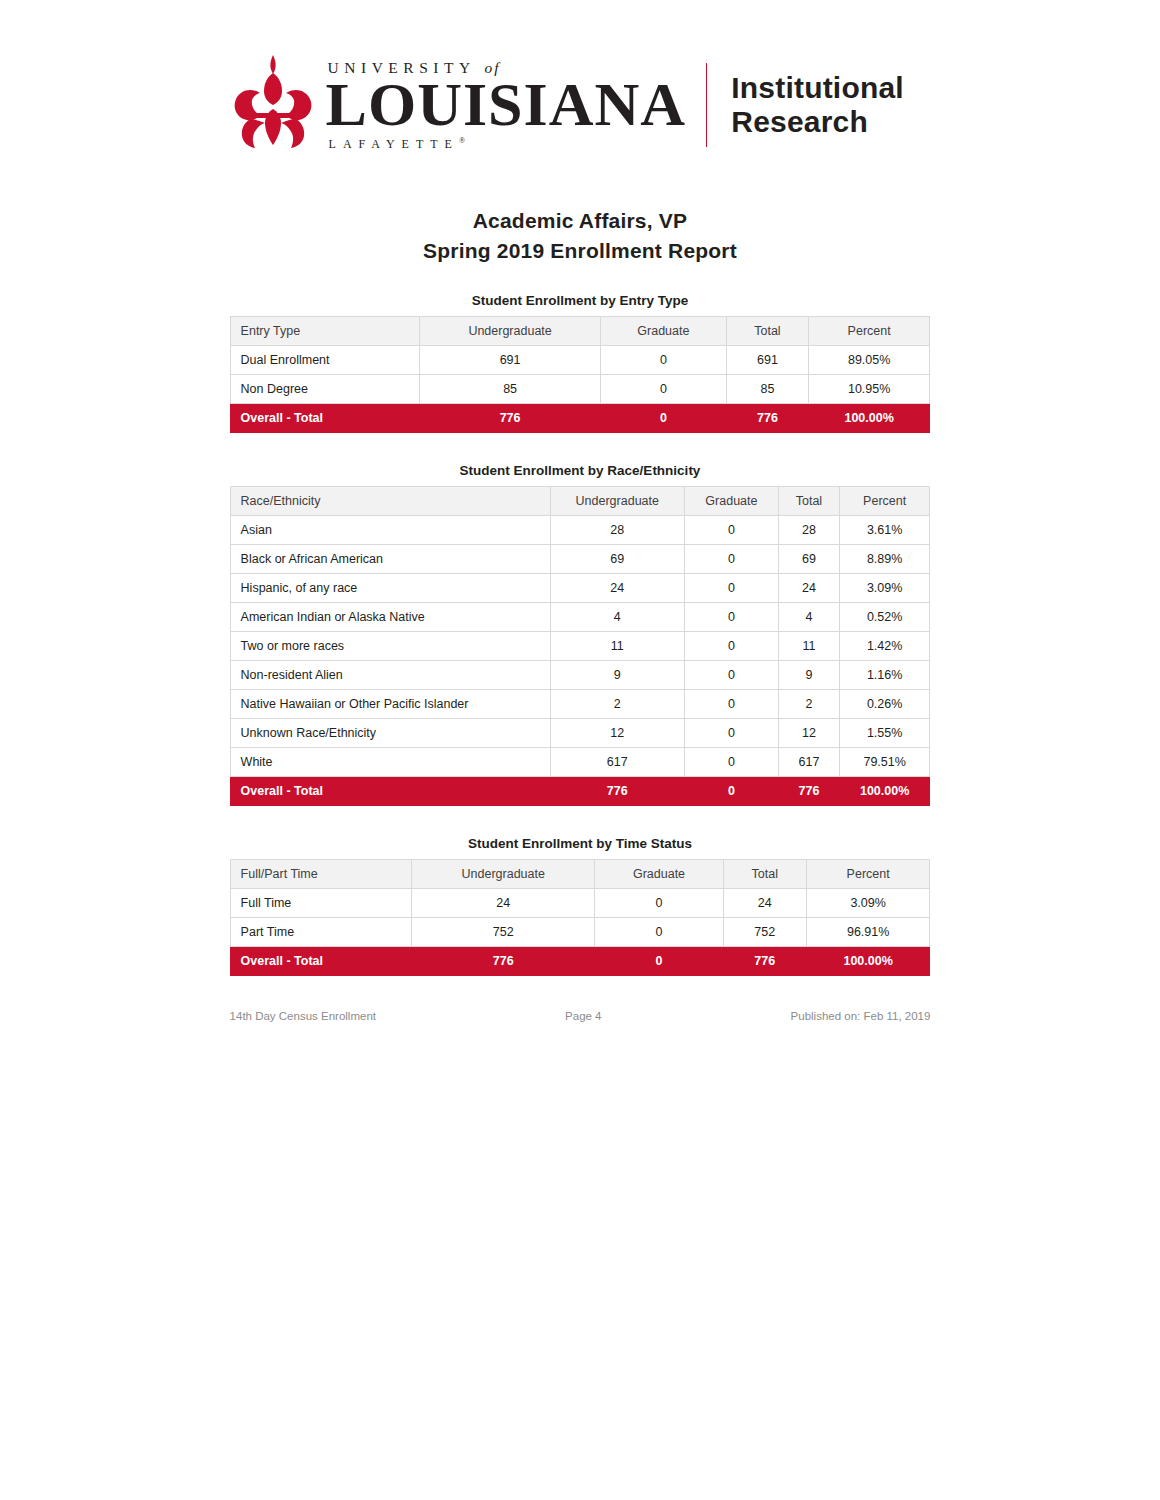UNIVERSITY of
LOUISIANA
LAFAYETTE®
Institutional Research
Academic Affairs, VPSpring 2019 Enrollment Report
Student Enrollment by Entry Type
| Entry Type | Undergraduate | Graduate | Total | Percent |
| --- | --- | --- | --- | --- |
| Dual Enrollment | 691 | 0 | 691 | 89.05% |
| Non Degree | 85 | 0 | 85 | 10.95% |
| Overall - Total | 776 | 0 | 776 | 100.00% |
Student Enrollment by Race/Ethnicity
| Race/Ethnicity | Undergraduate | Graduate | Total | Percent |
| --- | --- | --- | --- | --- |
| Asian | 28 | 0 | 28 | 3.61% |
| Black or African American | 69 | 0 | 69 | 8.89% |
| Hispanic, of any race | 24 | 0 | 24 | 3.09% |
| American Indian or Alaska Native | 4 | 0 | 4 | 0.52% |
| Two or more races | 11 | 0 | 11 | 1.42% |
| Non-resident Alien | 9 | 0 | 9 | 1.16% |
| Native Hawaiian or Other Pacific Islander | 2 | 0 | 2 | 0.26% |
| Unknown Race/Ethnicity | 12 | 0 | 12 | 1.55% |
| White | 617 | 0 | 617 | 79.51% |
| Overall - Total | 776 | 0 | 776 | 100.00% |
Student Enrollment by Time Status
| Full/Part Time | Undergraduate | Graduate | Total | Percent |
| --- | --- | --- | --- | --- |
| Full Time | 24 | 0 | 24 | 3.09% |
| Part Time | 752 | 0 | 752 | 96.91% |
| Overall - Total | 776 | 0 | 776 | 100.00% |
14th Day Census Enrollment
Page 4
Published on: Feb 11, 2019